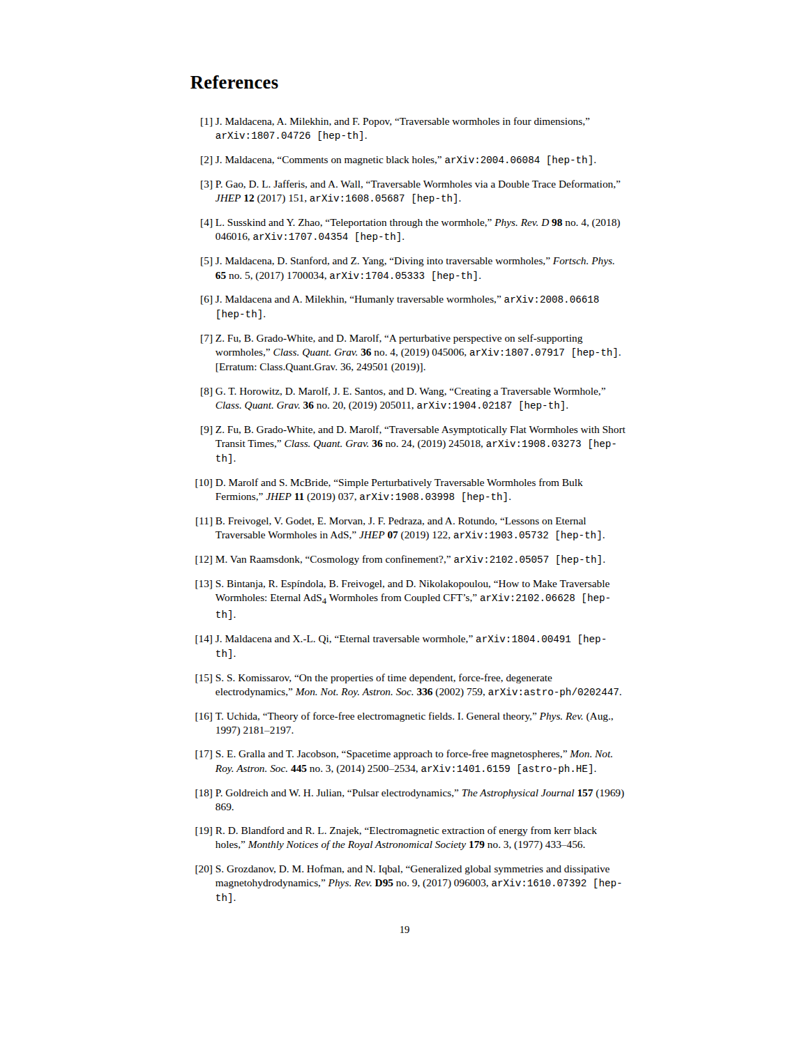References
[1] J. Maldacena, A. Milekhin, and F. Popov, “Traversable wormholes in four dimensions,” arXiv:1807.04726 [hep-th].
[2] J. Maldacena, “Comments on magnetic black holes,” arXiv:2004.06084 [hep-th].
[3] P. Gao, D. L. Jafferis, and A. Wall, “Traversable Wormholes via a Double Trace Deformation,” JHEP 12 (2017) 151, arXiv:1608.05687 [hep-th].
[4] L. Susskind and Y. Zhao, “Teleportation through the wormhole,” Phys. Rev. D 98 no. 4, (2018) 046016, arXiv:1707.04354 [hep-th].
[5] J. Maldacena, D. Stanford, and Z. Yang, “Diving into traversable wormholes,” Fortsch. Phys. 65 no. 5, (2017) 1700034, arXiv:1704.05333 [hep-th].
[6] J. Maldacena and A. Milekhin, “Humanly traversable wormholes,” arXiv:2008.06618 [hep-th].
[7] Z. Fu, B. Grado-White, and D. Marolf, “A perturbative perspective on self-supporting wormholes,” Class. Quant. Grav. 36 no. 4, (2019) 045006, arXiv:1807.07917 [hep-th]. [Erratum: Class.Quant.Grav. 36, 249501 (2019)].
[8] G. T. Horowitz, D. Marolf, J. E. Santos, and D. Wang, “Creating a Traversable Wormhole,” Class. Quant. Grav. 36 no. 20, (2019) 205011, arXiv:1904.02187 [hep-th].
[9] Z. Fu, B. Grado-White, and D. Marolf, “Traversable Asymptotically Flat Wormholes with Short Transit Times,” Class. Quant. Grav. 36 no. 24, (2019) 245018, arXiv:1908.03273 [hep-th].
[10] D. Marolf and S. McBride, “Simple Perturbatively Traversable Wormholes from Bulk Fermions,” JHEP 11 (2019) 037, arXiv:1908.03998 [hep-th].
[11] B. Freivogel, V. Godet, E. Morvan, J. F. Pedraza, and A. Rotundo, “Lessons on Eternal Traversable Wormholes in AdS,” JHEP 07 (2019) 122, arXiv:1903.05732 [hep-th].
[12] M. Van Raamsdonk, “Cosmology from confinement?,” arXiv:2102.05057 [hep-th].
[13] S. Bintanja, R. Espíndola, B. Freivogel, and D. Nikolakopoulou, “How to Make Traversable Wormholes: Eternal AdS4 Wormholes from Coupled CFT’s,” arXiv:2102.06628 [hep-th].
[14] J. Maldacena and X.-L. Qi, “Eternal traversable wormhole,” arXiv:1804.00491 [hep-th].
[15] S. S. Komissarov, “On the properties of time dependent, force-free, degenerate electrodynamics,” Mon. Not. Roy. Astron. Soc. 336 (2002) 759, arXiv:astro-ph/0202447.
[16] T. Uchida, “Theory of force-free electromagnetic fields. I. General theory,” Phys. Rev. (Aug., 1997) 2181–2197.
[17] S. E. Gralla and T. Jacobson, “Spacetime approach to force-free magnetospheres,” Mon. Not. Roy. Astron. Soc. 445 no. 3, (2014) 2500–2534, arXiv:1401.6159 [astro-ph.HE].
[18] P. Goldreich and W. H. Julian, “Pulsar electrodynamics,” The Astrophysical Journal 157 (1969) 869.
[19] R. D. Blandford and R. L. Znajek, “Electromagnetic extraction of energy from kerr black holes,” Monthly Notices of the Royal Astronomical Society 179 no. 3, (1977) 433–456.
[20] S. Grozdanov, D. M. Hofman, and N. Iqbal, “Generalized global symmetries and dissipative magnetohydrodynamics,” Phys. Rev. D95 no. 9, (2017) 096003, arXiv:1610.07392 [hep-th].
19